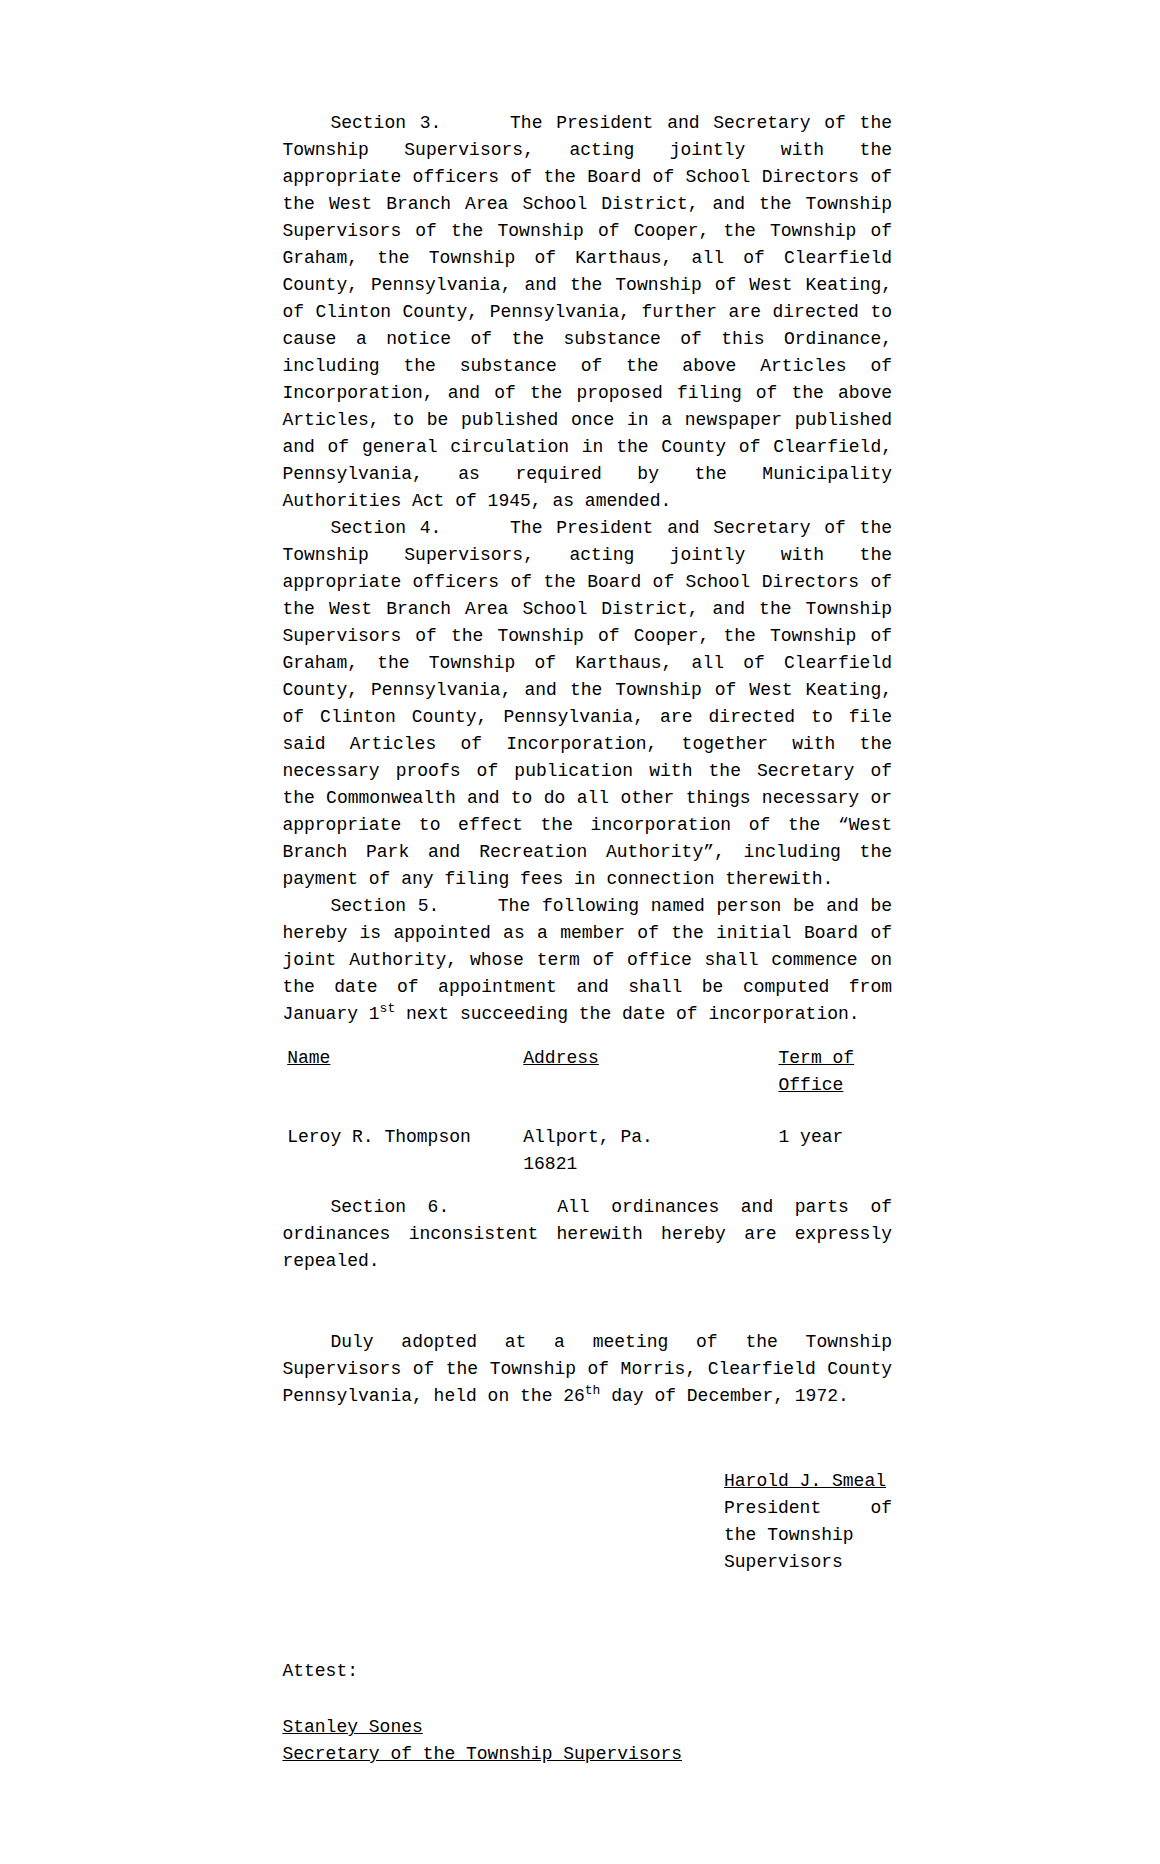Section 3. The President and Secretary of the Township Supervisors, acting jointly with the appropriate officers of the Board of School Directors of the West Branch Area School District, and the Township Supervisors of the Township of Cooper, the Township of Graham, the Township of Karthaus, all of Clearfield County, Pennsylvania, and the Township of West Keating, of Clinton County, Pennsylvania, further are directed to cause a notice of the substance of this Ordinance, including the substance of the above Articles of Incorporation, and of the proposed filing of the above Articles, to be published once in a newspaper published and of general circulation in the County of Clearfield, Pennsylvania, as required by the Municipality Authorities Act of 1945, as amended.
Section 4. The President and Secretary of the Township Supervisors, acting jointly with the appropriate officers of the Board of School Directors of the West Branch Area School District, and the Township Supervisors of the Township of Cooper, the Township of Graham, the Township of Karthaus, all of Clearfield County, Pennsylvania, and the Township of West Keating, of Clinton County, Pennsylvania, are directed to file said Articles of Incorporation, together with the necessary proofs of publication with the Secretary of the Commonwealth and to do all other things necessary or appropriate to effect the incorporation of the “West Branch Park and Recreation Authority”, including the payment of any filing fees in connection therewith.
Section 5. The following named person be and be hereby is appointed as a member of the initial Board of joint Authority, whose term of office shall commence on the date of appointment and shall be computed from January 1st next succeeding the date of incorporation.
| Name | Address | Term of Office |
| --- | --- | --- |
| Leroy R. Thompson | Allport, Pa. 16821 | 1 year |
Section 6. All ordinances and parts of ordinances inconsistent herewith hereby are expressly repealed.
Duly adopted at a meeting of the Township Supervisors of the Township of Morris, Clearfield County Pennsylvania, held on the 26th day of December, 1972.
Harold J. Smeal
President of the Township
Supervisors
Attest:
Stanley Sones
Secretary of the Township Supervisors